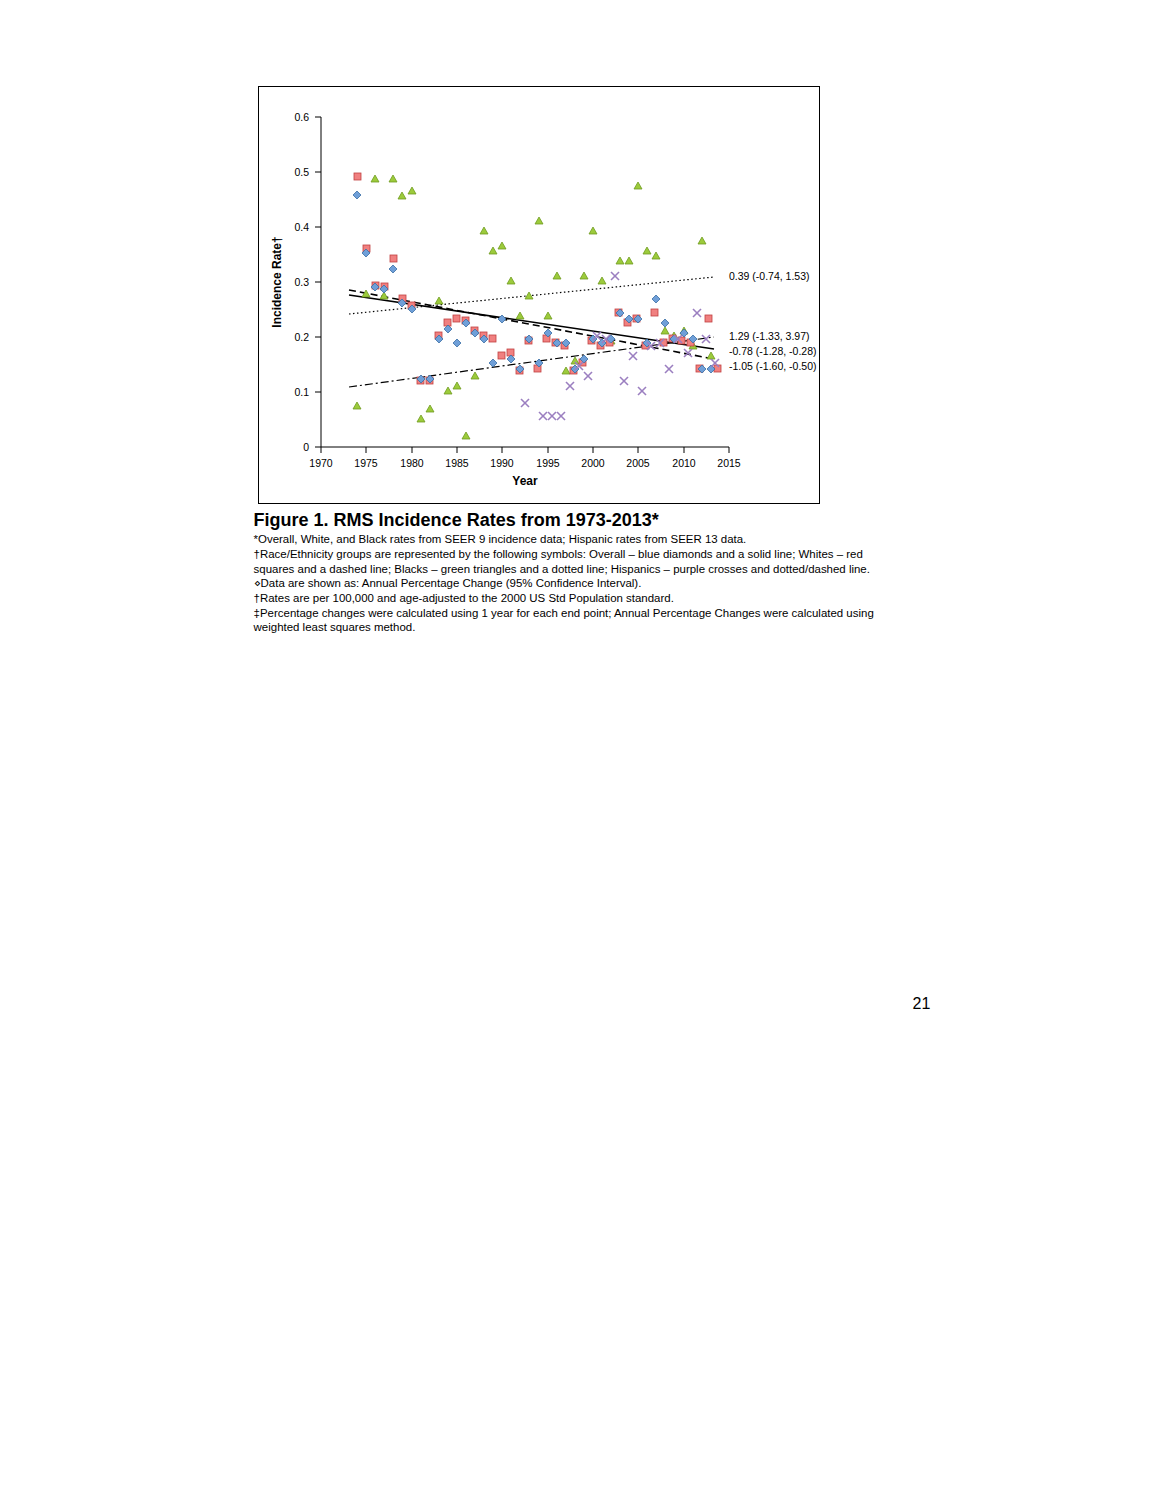0 0.1 0.2 0.3 0.4 0.5 0.6 1970 1975 1980 1985 1990 1995 2000 2005 2010 2015 Year Incidence Rate† 0.39 (-0.74, 1.53) 1.29 (-1.33, 3.97) -0.78 (-1.28, -0.28) -1.05 (-1.60, -0.50)
Figure 1. RMS Incidence Rates from 1973-2013*
*Overall, White, and Black rates from SEER 9 incidence data; Hispanic rates from SEER 13 data.
†Race/Ethnicity groups are represented by the following symbols: Overall – blue diamonds and a solid line; Whites – red squares and a dashed line; Blacks – green triangles and a dotted line; Hispanics – purple crosses and dotted/dashed line.
⋄Data are shown as: Annual Percentage Change (95% Confidence Interval).
†Rates are per 100,000 and age-adjusted to the 2000 US Std Population standard.
‡Percentage changes were calculated using 1 year for each end point; Annual Percentage Changes were calculated using weighted least squares method.
21